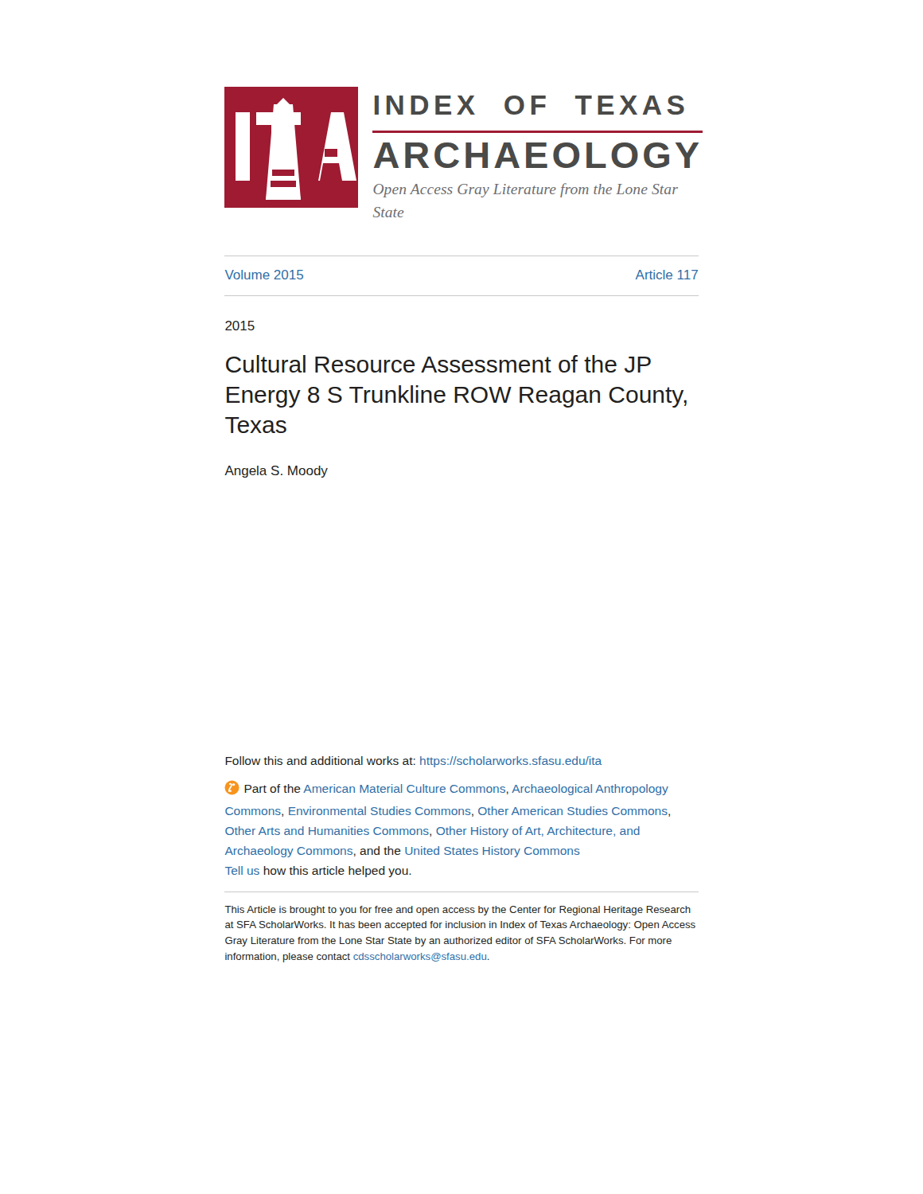INDEX OF TEXAS
ARCHAEOLOGY
Open Access Gray Literature from the Lone Star State
Volume 2015
Article 117
2015
Cultural Resource Assessment of the JP Energy 8 S Trunkline ROW Reagan County, Texas
Angela S. Moody
Follow this and additional works at: https://scholarworks.sfasu.edu/ita
Part of the American Material Culture Commons, Archaeological Anthropology Commons, Environmental Studies Commons, Other American Studies Commons, Other Arts and Humanities Commons, Other History of Art, Architecture, and Archaeology Commons, and the United States History Commons
Tell us how this article helped you.
This Article is brought to you for free and open access by the Center for Regional Heritage Research at SFA ScholarWorks. It has been accepted for inclusion in Index of Texas Archaeology: Open Access Gray Literature from the Lone Star State by an authorized editor of SFA ScholarWorks. For more information, please contact cdsscholarworks@sfasu.edu.